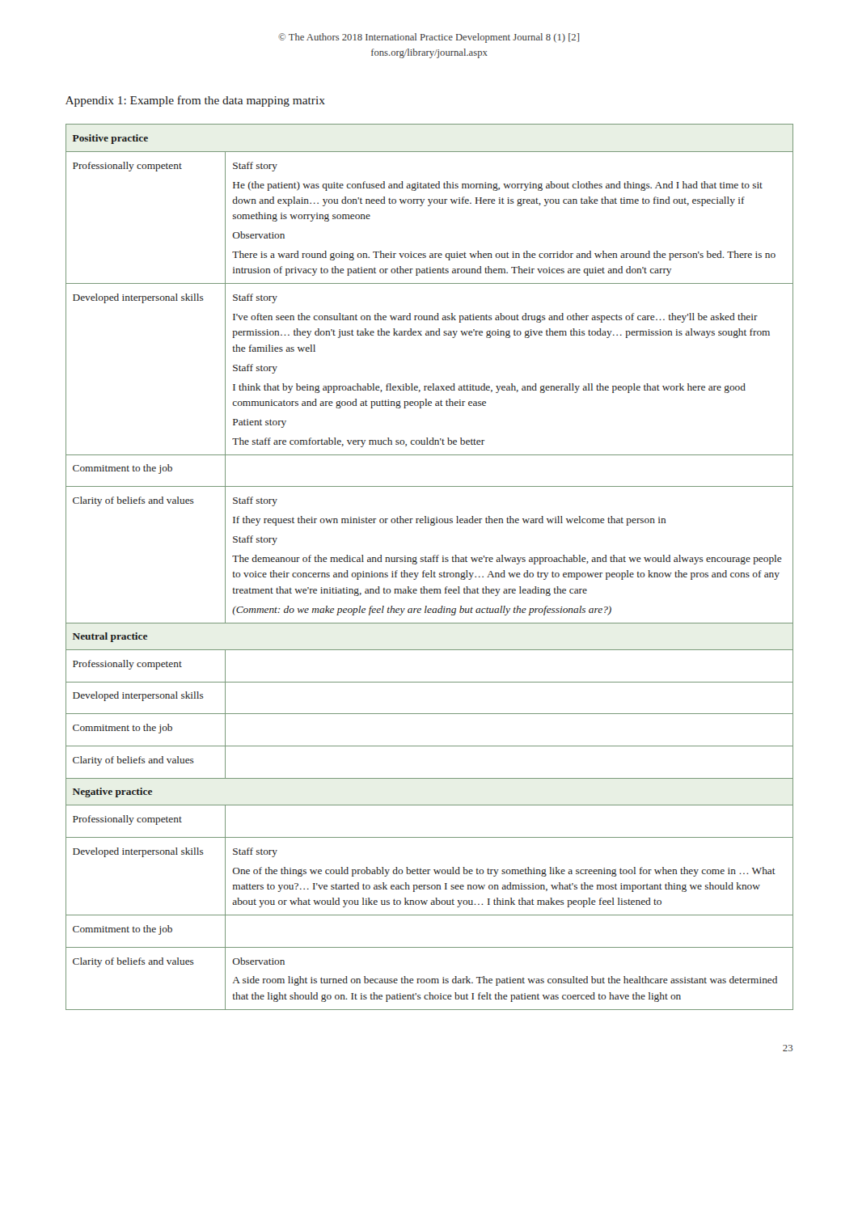© The Authors 2018 International Practice Development Journal 8 (1) [2]
fons.org/library/journal.aspx
Appendix 1: Example from the data mapping matrix
| Positive practice |
| --- |
| Professionally competent | Staff story He (the patient) was quite confused and agitated this morning, worrying about clothes and things. And I had that time to sit down and explain… you don't need to worry your wife. Here it is great, you can take that time to find out, especially if something is worrying someone Observation There is a ward round going on. Their voices are quiet when out in the corridor and when around the person's bed. There is no intrusion of privacy to the patient or other patients around them. Their voices are quiet and don't carry |
| Developed interpersonal skills | Staff story I've often seen the consultant on the ward round ask patients about drugs and other aspects of care… they'll be asked their permission… they don't just take the kardex and say we're going to give them this today… permission is always sought from the families as well Staff story I think that by being approachable, flexible, relaxed attitude, yeah, and generally all the people that work here are good communicators and are good at putting people at their ease Patient story The staff are comfortable, very much so, couldn't be better |
| Commitment to the job | |
| Clarity of beliefs and values | Staff story If they request their own minister or other religious leader then the ward will welcome that person in Staff story The demeanour of the medical and nursing staff is that we're always approachable, and that we would always encourage people to voice their concerns and opinions if they felt strongly… And we do try to empower people to know the pros and cons of any treatment that we're initiating, and to make them feel that they are leading the care (Comment: do we make people feel they are leading but actually the professionals are?) |
| Neutral practice |
| Professionally competent | |
| Developed interpersonal skills | |
| Commitment to the job | |
| Clarity of beliefs and values | |
| Negative practice |
| Professionally competent | |
| Developed interpersonal skills | Staff story One of the things we could probably do better would be to try something like a screening tool for when they come in … What matters to you?… I've started to ask each person I see now on admission, what's the most important thing we should know about you or what would you like us to know about you… I think that makes people feel listened to |
| Commitment to the job | |
| Clarity of beliefs and values | Observation A side room light is turned on because the room is dark. The patient was consulted but the healthcare assistant was determined that the light should go on. It is the patient's choice but I felt the patient was coerced to have the light on |
23